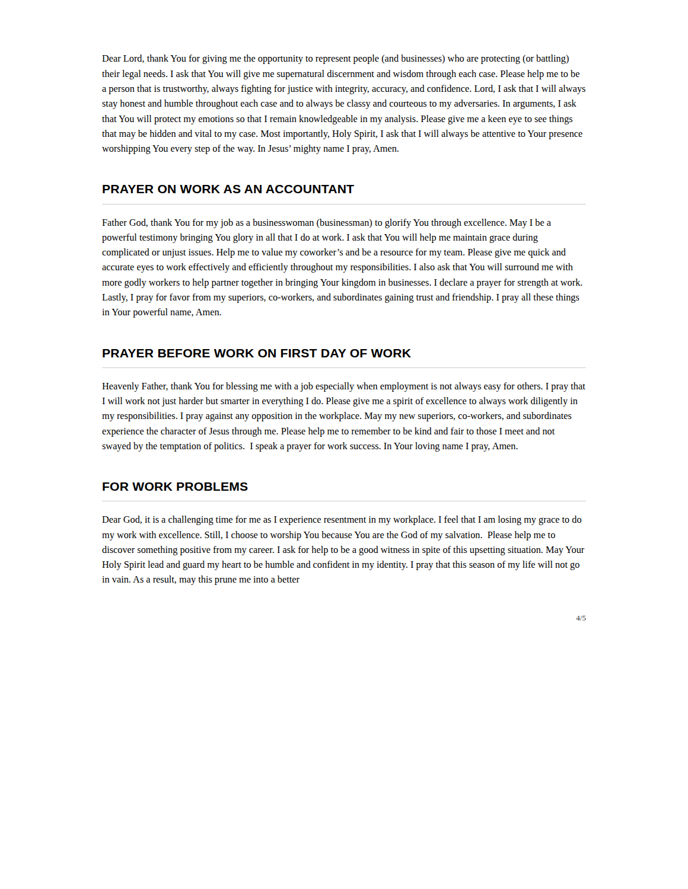Dear Lord, thank You for giving me the opportunity to represent people (and businesses) who are protecting (or battling) their legal needs. I ask that You will give me supernatural discernment and wisdom through each case. Please help me to be a person that is trustworthy, always fighting for justice with integrity, accuracy, and confidence. Lord, I ask that I will always stay honest and humble throughout each case and to always be classy and courteous to my adversaries. In arguments, I ask that You will protect my emotions so that I remain knowledgeable in my analysis. Please give me a keen eye to see things that may be hidden and vital to my case. Most importantly, Holy Spirit, I ask that I will always be attentive to Your presence worshipping You every step of the way. In Jesus’ mighty name I pray, Amen.
Prayer on Work as an Accountant
Father God, thank You for my job as a businesswoman (businessman) to glorify You through excellence. May I be a powerful testimony bringing You glory in all that I do at work. I ask that You will help me maintain grace during complicated or unjust issues. Help me to value my coworker’s and be a resource for my team. Please give me quick and accurate eyes to work effectively and efficiently throughout my responsibilities. I also ask that You will surround me with more godly workers to help partner together in bringing Your kingdom in businesses. I declare a prayer for strength at work. Lastly, I pray for favor from my superiors, co-workers, and subordinates gaining trust and friendship. I pray all these things in Your powerful name, Amen.
Prayer Before Work on First Day of Work
Heavenly Father, thank You for blessing me with a job especially when employment is not always easy for others. I pray that I will work not just harder but smarter in everything I do. Please give me a spirit of excellence to always work diligently in my responsibilities. I pray against any opposition in the workplace. May my new superiors, co-workers, and subordinates experience the character of Jesus through me. Please help me to remember to be kind and fair to those I meet and not swayed by the temptation of politics. I speak a prayer for work success. In Your loving name I pray, Amen.
For Work Problems
Dear God, it is a challenging time for me as I experience resentment in my workplace. I feel that I am losing my grace to do my work with excellence. Still, I choose to worship You because You are the God of my salvation. Please help me to discover something positive from my career. I ask for help to be a good witness in spite of this upsetting situation. May Your Holy Spirit lead and guard my heart to be humble and confident in my identity. I pray that this season of my life will not go in vain. As a result, may this prune me into a better
4/5